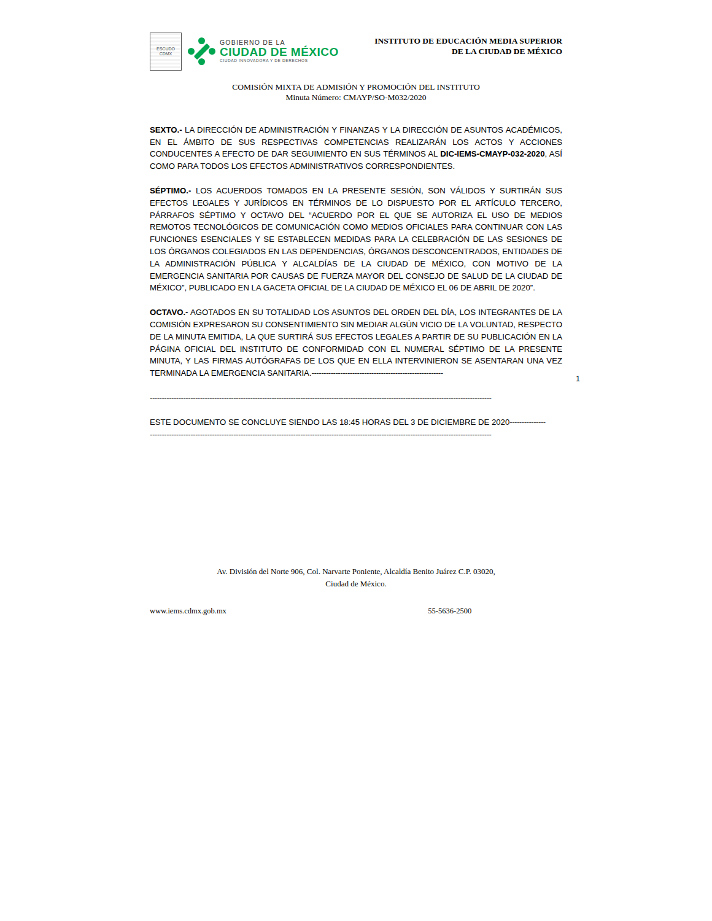ESCUDO
CDMX
GOBIERNO DE LA
CIUDAD DE MÉXICO
CIUDAD INNOVADORA Y DE DERECHOS
INSTITUTO DE EDUCACIÓN MEDIA SUPERIOR
DE LA CIUDAD DE MÉXICO
COMISIÓN MIXTA DE ADMISIÓN Y PROMOCIÓN DEL INSTITUTO
Minuta Número: CMAYP/SO-M032/2020
1
SEXTO.- LA DIRECCIÓN DE ADMINISTRACIÓN Y FINANZAS Y LA DIRECCIÓN DE ASUNTOS ACADÉMICOS, EN EL ÁMBITO DE SUS RESPECTIVAS COMPETENCIAS REALIZARÁN LOS ACTOS Y ACCIONES CONDUCENTES A EFECTO DE DAR SEGUIMIENTO EN SUS TÉRMINOS AL DIC-IEMS-CMAYP-032-2020, ASÍ COMO PARA TODOS LOS EFECTOS ADMINISTRATIVOS CORRESPONDIENTES.
SÉPTIMO.- LOS ACUERDOS TOMADOS EN LA PRESENTE SESIÓN, SON VÁLIDOS Y SURTIRÁN SUS EFECTOS LEGALES Y JURÍDICOS EN TÉRMINOS DE LO DISPUESTO POR EL ARTÍCULO TERCERO, PÁRRAFOS SÉPTIMO Y OCTAVO DEL “ACUERDO POR EL QUE SE AUTORIZA EL USO DE MEDIOS REMOTOS TECNOLÓGICOS DE COMUNICACIÓN COMO MEDIOS OFICIALES PARA CONTINUAR CON LAS FUNCIONES ESENCIALES Y SE ESTABLECEN MEDIDAS PARA LA CELEBRACIÓN DE LAS SESIONES DE LOS ÓRGANOS COLEGIADOS EN LAS DEPENDENCIAS, ÓRGANOS DESCONCENTRADOS, ENTIDADES DE LA ADMINISTRACIÓN PÚBLICA Y ALCALDÍAS DE LA CIUDAD DE MÉXICO, CON MOTIVO DE LA EMERGENCIA SANITARIA POR CAUSAS DE FUERZA MAYOR DEL CONSEJO DE SALUD DE LA CIUDAD DE MÉXICO”, PUBLICADO EN LA GACETA OFICIAL DE LA CIUDAD DE MÉXICO EL 06 DE ABRIL DE 2020”.
OCTAVO.- AGOTADOS EN SU TOTALIDAD LOS ASUNTOS DEL ORDEN DEL DÍA, LOS INTEGRANTES DE LA COMISIÓN EXPRESARON SU CONSENTIMIENTO SIN MEDIAR ALGÚN VICIO DE LA VOLUNTAD, RESPECTO DE LA MINUTA EMITIDA, LA QUE SURTIRÁ SUS EFECTOS LEGALES A PARTIR DE SU PUBLICACIÓN EN LA PÁGINA OFICIAL DEL INSTITUTO DE CONFORMIDAD CON EL NUMERAL SÉPTIMO DE LA PRESENTE MINUTA, Y LAS FIRMAS AUTÓGRAFAS DE LOS QUE EN ELLA INTERVINIERON SE ASENTARAN UNA VEZ TERMINADA LA EMERGENCIA SANITARIA.-------------------------------------------------------
-----------------------------------------------------------------------------------------------------------------------------------------------
ESTE DOCUMENTO SE CONCLUYE SIENDO LAS 18:45 HORAS DEL 3 DE DICIEMBRE DE 2020---------------
-----------------------------------------------------------------------------------------------------------------------------------------------
Av. División del Norte 906, Col. Narvarte Poniente, Alcaldía Benito Juárez C.P. 03020,
Ciudad de México.
www.iems.cdmx.gob.mx 55-5636-2500